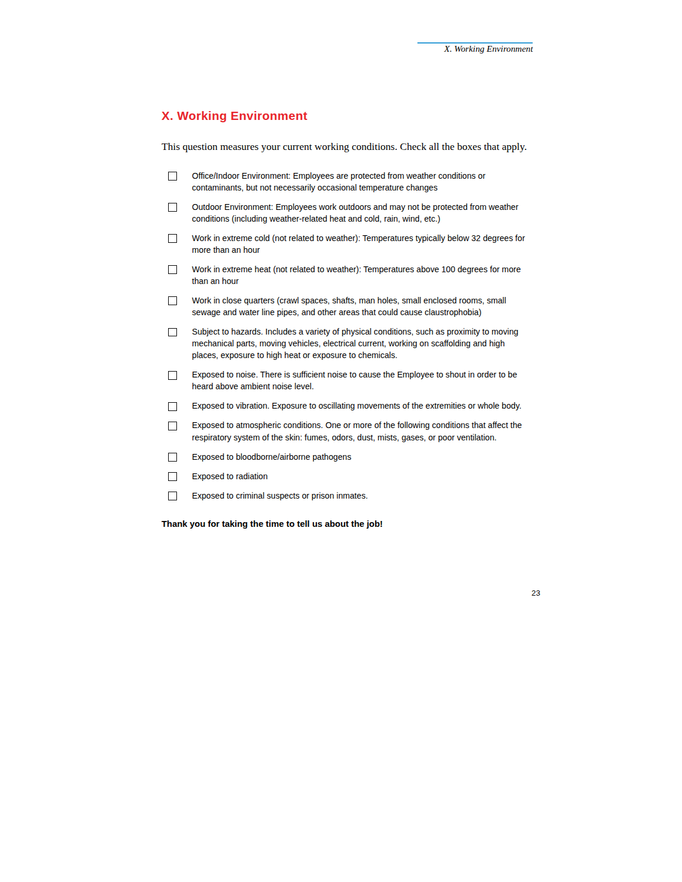X. Working Environment
X. Working Environment
This question measures your current working conditions. Check all the boxes that apply.
Office/Indoor Environment: Employees are protected from weather conditions or contaminants, but not necessarily occasional temperature changes
Outdoor Environment: Employees work outdoors and may not be protected from weather conditions (including weather-related heat and cold, rain, wind, etc.)
Work in extreme cold (not related to weather): Temperatures typically below 32 degrees for more than an hour
Work in extreme heat (not related to weather): Temperatures above 100 degrees for more than an hour
Work in close quarters (crawl spaces, shafts, man holes, small enclosed rooms, small sewage and water line pipes, and other areas that could cause claustrophobia)
Subject to hazards. Includes a variety of physical conditions, such as proximity to moving mechanical parts, moving vehicles, electrical current, working on scaffolding and high places, exposure to high heat or exposure to chemicals.
Exposed to noise. There is sufficient noise to cause the Employee to shout in order to be heard above ambient noise level.
Exposed to vibration. Exposure to oscillating movements of the extremities or whole body.
Exposed to atmospheric conditions. One or more of the following conditions that affect the respiratory system of the skin: fumes, odors, dust, mists, gases, or poor ventilation.
Exposed to bloodborne/airborne pathogens
Exposed to radiation
Exposed to criminal suspects or prison inmates.
Thank you for taking the time to tell us about the job!
23